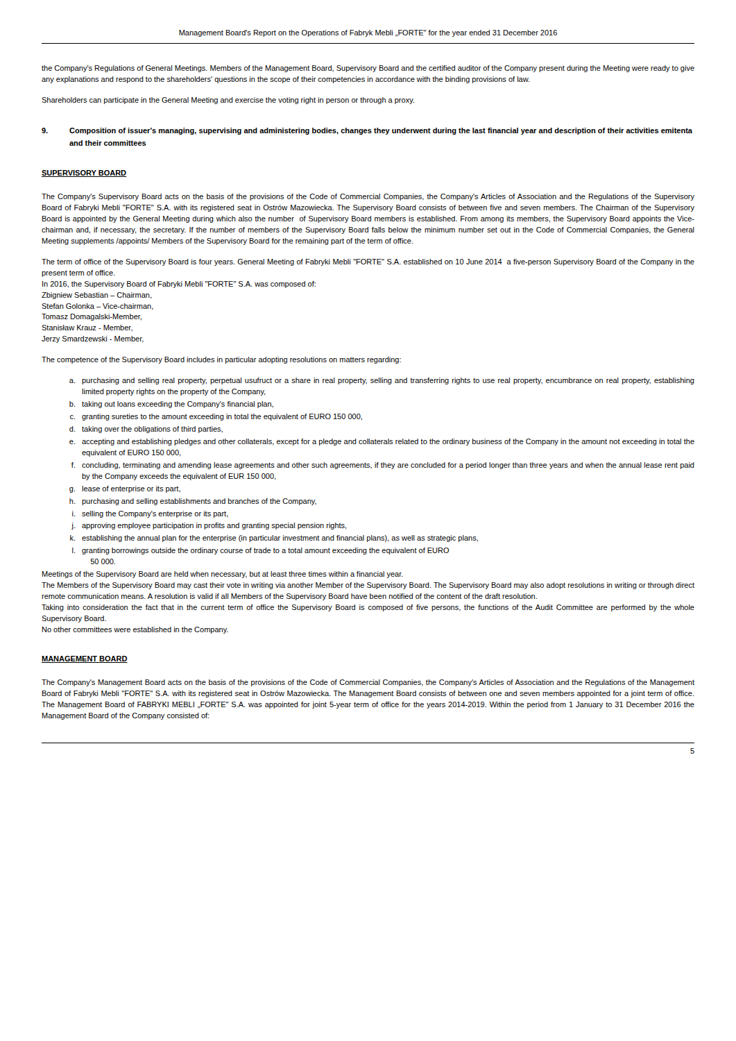Management Board's Report on the Operations of Fabryk Mebli „FORTE" for the year ended 31 December 2016
the Company's Regulations of General Meetings. Members of the Management Board, Supervisory Board and the certified auditor of the Company present during the Meeting were ready to give any explanations and respond to the shareholders' questions in the scope of their competencies in accordance with the binding provisions of law.
Shareholders can participate in the General Meeting and exercise the voting right in person or through a proxy.
9. Composition of issuer's managing, supervising and administering bodies, changes they underwent during the last financial year and description of their activities emitenta and their committees
SUPERVISORY BOARD
The Company's Supervisory Board acts on the basis of the provisions of the Code of Commercial Companies, the Company's Articles of Association and the Regulations of the Supervisory Board of Fabryki Mebli "FORTE" S.A. with its registered seat in Ostrów Mazowiecka. The Supervisory Board consists of between five and seven members. The Chairman of the Supervisory Board is appointed by the General Meeting during which also the number of Supervisory Board members is established. From among its members, the Supervisory Board appoints the Vice-chairman and, if necessary, the secretary. If the number of members of the Supervisory Board falls below the minimum number set out in the Code of Commercial Companies, the General Meeting supplements /appoints/ Members of the Supervisory Board for the remaining part of the term of office.
The term of office of the Supervisory Board is four years. General Meeting of Fabryki Mebli "FORTE" S.A. established on 10 June 2014 a five-person Supervisory Board of the Company in the present term of office.
In 2016, the Supervisory Board of Fabryki Mebli "FORTE" S.A. was composed of:
Zbigniew Sebastian – Chairman,
Stefan Golonka – Vice-chairman,
Tomasz Domagalski-Member,
Stanisław Krauz - Member,
Jerzy Smardzewski - Member,
The competence of the Supervisory Board includes in particular adopting resolutions on matters regarding:
purchasing and selling real property, perpetual usufruct or a share in real property, selling and transferring rights to use real property, encumbrance on real property, establishing limited property rights on the property of the Company,
taking out loans exceeding the Company's financial plan,
granting sureties to the amount exceeding in total the equivalent of EURO 150 000,
taking over the obligations of third parties,
accepting and establishing pledges and other collaterals, except for a pledge and collaterals related to the ordinary business of the Company in the amount not exceeding in total the equivalent of EURO 150 000,
concluding, terminating and amending lease agreements and other such agreements, if they are concluded for a period longer than three years and when the annual lease rent paid by the Company exceeds the equivalent of EUR 150 000,
lease of enterprise or its part,
purchasing and selling establishments and branches of the Company,
selling the Company's enterprise or its part,
approving employee participation in profits and granting special pension rights,
establishing the annual plan for the enterprise (in particular investment and financial plans), as well as strategic plans,
granting borrowings outside the ordinary course of trade to a total amount exceeding the equivalent of EURO
50 000.
Meetings of the Supervisory Board are held when necessary, but at least three times within a financial year.
The Members of the Supervisory Board may cast their vote in writing via another Member of the Supervisory Board. The Supervisory Board may also adopt resolutions in writing or through direct remote communication means. A resolution is valid if all Members of the Supervisory Board have been notified of the content of the draft resolution.
Taking into consideration the fact that in the current term of office the Supervisory Board is composed of five persons, the functions of the Audit Committee are performed by the whole Supervisory Board.
No other committees were established in the Company.
MANAGEMENT BOARD
The Company's Management Board acts on the basis of the provisions of the Code of Commercial Companies, the Company's Articles of Association and the Regulations of the Management Board of Fabryki Mebli "FORTE" S.A. with its registered seat in Ostrów Mazowiecka. The Management Board consists of between one and seven members appointed for a joint term of office. The Management Board of FABRYKI MEBLI „FORTE" S.A. was appointed for joint 5-year term of office for the years 2014-2019. Within the period from 1 January to 31 December 2016 the Management Board of the Company consisted of:
5